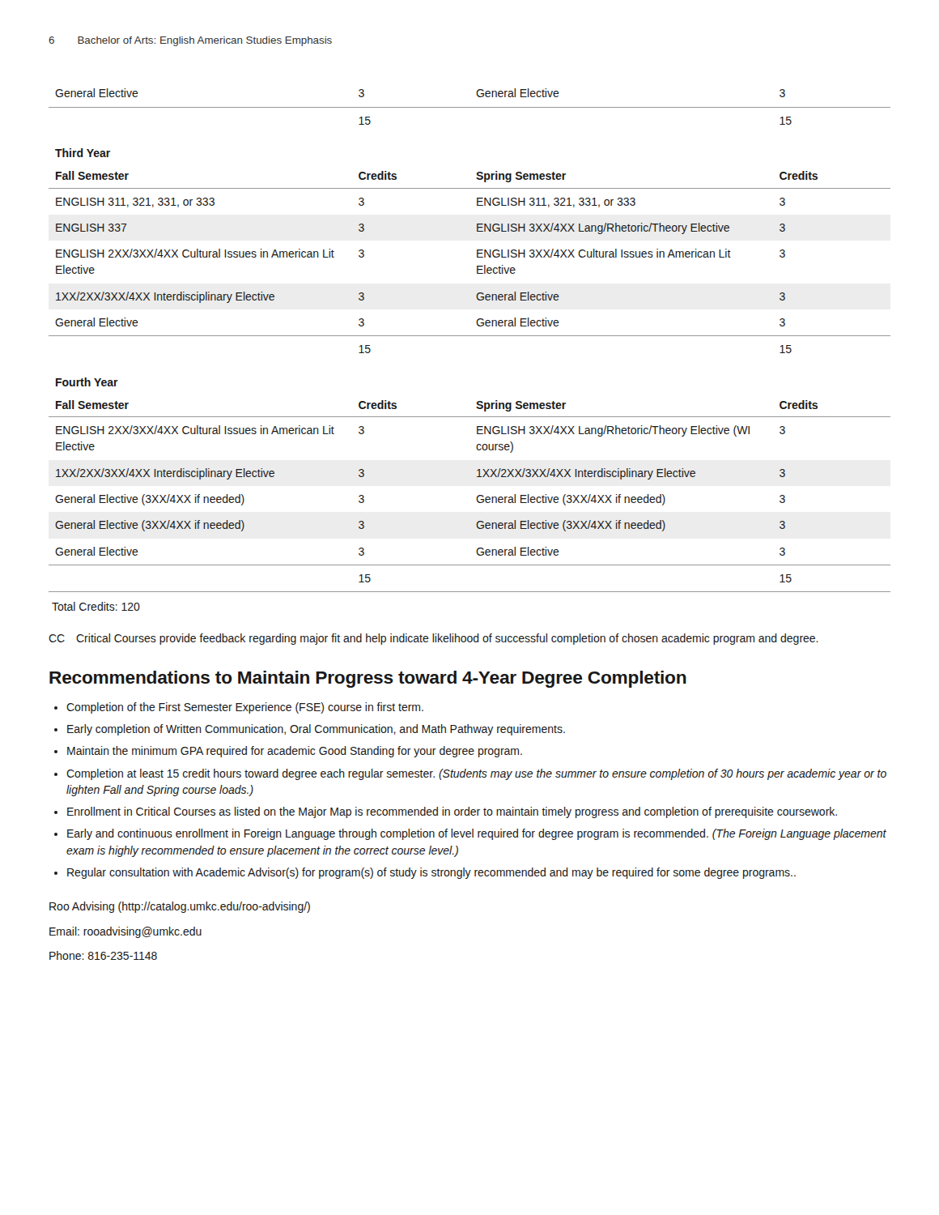6 Bachelor of Arts: English American Studies Emphasis
| General Elective | 3 | General Elective | 3 |
| | 15 | | 15 |
| Third Year |
| Fall Semester | Credits | Spring Semester | Credits |
| ENGLISH 311, 321, 331, or 333 | 3 | ENGLISH 311, 321, 331, or 333 | 3 |
| ENGLISH 337 | 3 | ENGLISH 3XX/4XX Lang/Rhetoric/Theory Elective | 3 |
| ENGLISH 2XX/3XX/4XX Cultural Issues in American Lit Elective | 3 | ENGLISH 3XX/4XX Cultural Issues in American Lit Elective | 3 |
| 1XX/2XX/3XX/4XX Interdisciplinary Elective | 3 | General Elective | 3 |
| General Elective | 3 | General Elective | 3 |
| | 15 | | 15 |
| Fourth Year |
| Fall Semester | Credits | Spring Semester | Credits |
| ENGLISH 2XX/3XX/4XX Cultural Issues in American Lit Elective | 3 | ENGLISH 3XX/4XX Lang/Rhetoric/Theory Elective (WI course) | 3 |
| 1XX/2XX/3XX/4XX Interdisciplinary Elective | 3 | 1XX/2XX/3XX/4XX Interdisciplinary Elective | 3 |
| General Elective (3XX/4XX if needed) | 3 | General Elective (3XX/4XX if needed) | 3 |
| General Elective (3XX/4XX if needed) | 3 | General Elective (3XX/4XX if needed) | 3 |
| General Elective | 3 | General Elective | 3 |
| | 15 | | 15 |
Total Credits: 120
CC Critical Courses provide feedback regarding major fit and help indicate likelihood of successful completion of chosen academic program and degree.
Recommendations to Maintain Progress toward 4-Year Degree Completion
Completion of the First Semester Experience (FSE) course in first term.
Early completion of Written Communication, Oral Communication, and Math Pathway requirements.
Maintain the minimum GPA required for academic Good Standing for your degree program.
Completion at least 15 credit hours toward degree each regular semester. (Students may use the summer to ensure completion of 30 hours per academic year or to lighten Fall and Spring course loads.)
Enrollment in Critical Courses as listed on the Major Map is recommended in order to maintain timely progress and completion of prerequisite coursework.
Early and continuous enrollment in Foreign Language through completion of level required for degree program is recommended. (The Foreign Language placement exam is highly recommended to ensure placement in the correct course level.)
Regular consultation with Academic Advisor(s) for program(s) of study is strongly recommended and may be required for some degree programs..
Roo Advising (http://catalog.umkc.edu/roo-advising/)
Email: rooadvising@umkc.edu
Phone: 816-235-1148